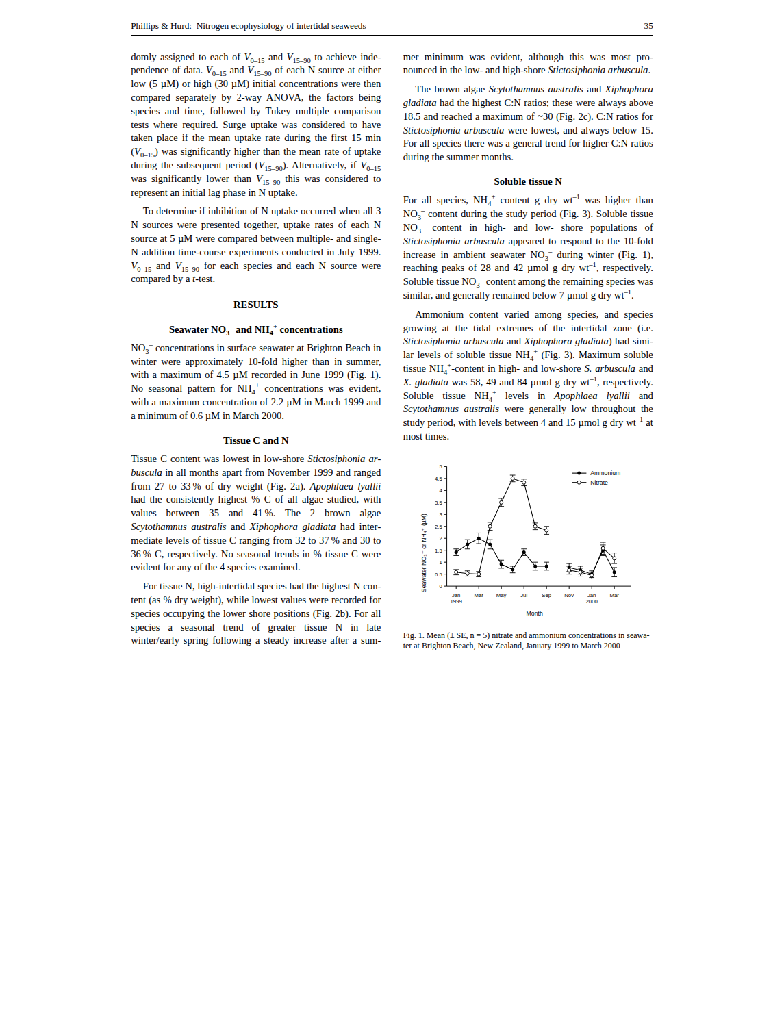Phillips & Hurd: Nitrogen ecophysiology of intertidal seaweeds 35
domly assigned to each of V0–15 and V15–90 to achieve independence of data. V0–15 and V15–90 of each N source at either low (5 µM) or high (30 µM) initial concentrations were then compared separately by 2-way ANOVA, the factors being species and time, followed by Tukey multiple comparison tests where required. Surge uptake was considered to have taken place if the mean uptake rate during the first 15 min (V0–15) was significantly higher than the mean rate of uptake during the subsequent period (V15–90). Alternatively, if V0–15 was significantly lower than V15–90 this was considered to represent an initial lag phase in N uptake.
To determine if inhibition of N uptake occurred when all 3 N sources were presented together, uptake rates of each N source at 5 µM were compared between multiple- and single-N addition time-course experiments conducted in July 1999. V0–15 and V15–90 for each species and each N source were compared by a t-test.
RESULTS
Seawater NO3– and NH4+ concentrations
NO3– concentrations in surface seawater at Brighton Beach in winter were approximately 10-fold higher than in summer, with a maximum of 4.5 µM recorded in June 1999 (Fig. 1). No seasonal pattern for NH4+ concentrations was evident, with a maximum concentration of 2.2 µM in March 1999 and a minimum of 0.6 µM in March 2000.
Tissue C and N
Tissue C content was lowest in low-shore Stictosiphonia arbuscula in all months apart from November 1999 and ranged from 27 to 33 % of dry weight (Fig. 2a). Apophlaea lyallii had the consistently highest % C of all algae studied, with values between 35 and 41 %. The 2 brown algae Scytothamnus australis and Xiphophora gladiata had intermediate levels of tissue C ranging from 32 to 37 % and 30 to 36 % C, respectively. No seasonal trends in % tissue C were evident for any of the 4 species examined.
For tissue N, high-intertidal species had the highest N content (as % dry weight), while lowest values were recorded for species occupying the lower shore positions (Fig. 2b). For all species a seasonal trend of greater tissue N in late winter/early spring following a steady increase after a summer minimum was evident, although this was most pronounced in the low- and high-shore Stictosiphonia arbuscula.
The brown algae Scytothamnus australis and Xiphophora gladiata had the highest C:N ratios; these were always above 18.5 and reached a maximum of ~30 (Fig. 2c). C:N ratios for Stictosiphonia arbuscula were lowest, and always below 15. For all species there was a general trend for higher C:N ratios during the summer months.
Soluble tissue N
For all species, NH4+ content g dry wt–1 was higher than NO3– content during the study period (Fig. 3). Soluble tissue NO3– content in high- and low- shore populations of Stictosiphonia arbuscula appeared to respond to the 10-fold increase in ambient seawater NO3– during winter (Fig. 1), reaching peaks of 28 and 42 µmol g dry wt–1, respectively. Soluble tissue NO3– content among the remaining species was similar, and generally remained below 7 µmol g dry wt–1.
Ammonium content varied among species, and species growing at the tidal extremes of the intertidal zone (i.e. Stictosiphonia arbuscula and Xiphophora gladiata) had similar levels of soluble tissue NH4+ (Fig. 3). Maximum soluble tissue NH4+-content in high- and low-shore S. arbuscula and X. gladiata was 58, 49 and 84 µmol g dry wt–1, respectively. Soluble tissue NH4+ levels in Apophlaea lyallii and Scytothamnus australis were generally low throughout the study period, with levels between 4 and 15 µmol g dry wt–1 at most times.
0 0.5 1 1.5 2 2.5 3 3.5 4 4.5 5 Seawater NO₃⁻ or NH₄⁺ (µM) Jan 1999 Mar May Jul Sep Nov Jan 2000 Mar Month Ammonium Nitrate
Fig. 1. Mean (± SE, n = 5) nitrate and ammonium concentrations in seawater at Brighton Beach, New Zealand, January 1999 to March 2000